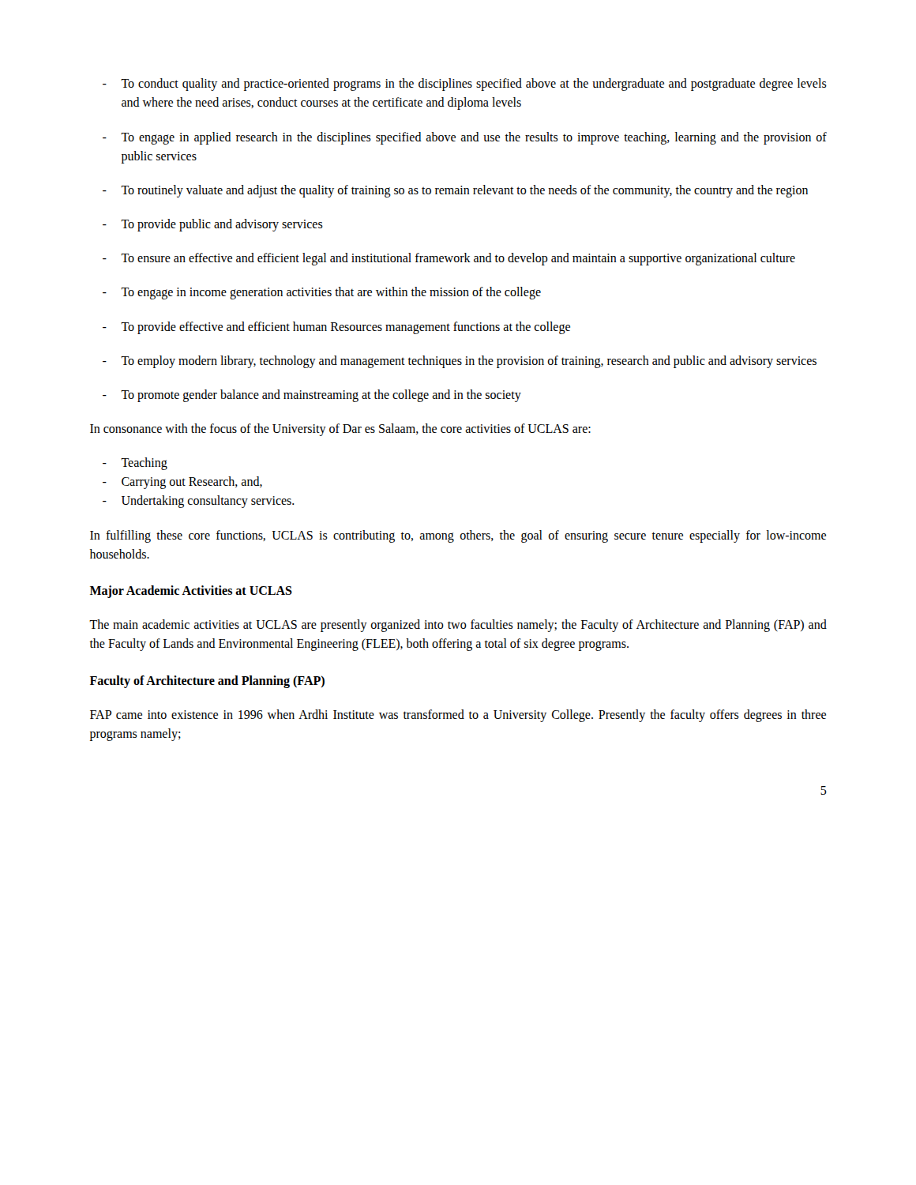To conduct quality and practice-oriented programs in the disciplines specified above at the undergraduate and postgraduate degree levels and where the need arises, conduct courses at the certificate and diploma levels
To engage in applied research in the disciplines specified above and use the results to improve teaching, learning and the provision of public services
To routinely valuate and adjust the quality of training so as to remain relevant to the needs of the community, the country and the region
To provide public and advisory services
To ensure an effective and efficient legal and institutional framework and to develop and maintain a supportive organizational culture
To engage in income generation activities that are within the mission of the college
To provide effective and efficient human Resources management functions at the college
To employ modern library, technology and management techniques in the provision of training, research and public and advisory services
To promote gender balance and mainstreaming at the college and in the society
In consonance with the focus of the University of Dar es Salaam, the core activities of UCLAS are:
Teaching
Carrying out Research, and,
Undertaking consultancy services.
In fulfilling these core functions, UCLAS is contributing to, among others, the goal of ensuring secure tenure especially for low-income households.
Major Academic Activities at UCLAS
The main academic activities at UCLAS are presently organized into two faculties namely; the Faculty of Architecture and Planning (FAP) and the Faculty of Lands and Environmental Engineering (FLEE), both offering a total of six degree programs.
Faculty of Architecture and Planning (FAP)
FAP came into existence in 1996 when Ardhi Institute was transformed to a University College. Presently the faculty offers degrees in three programs namely;
5